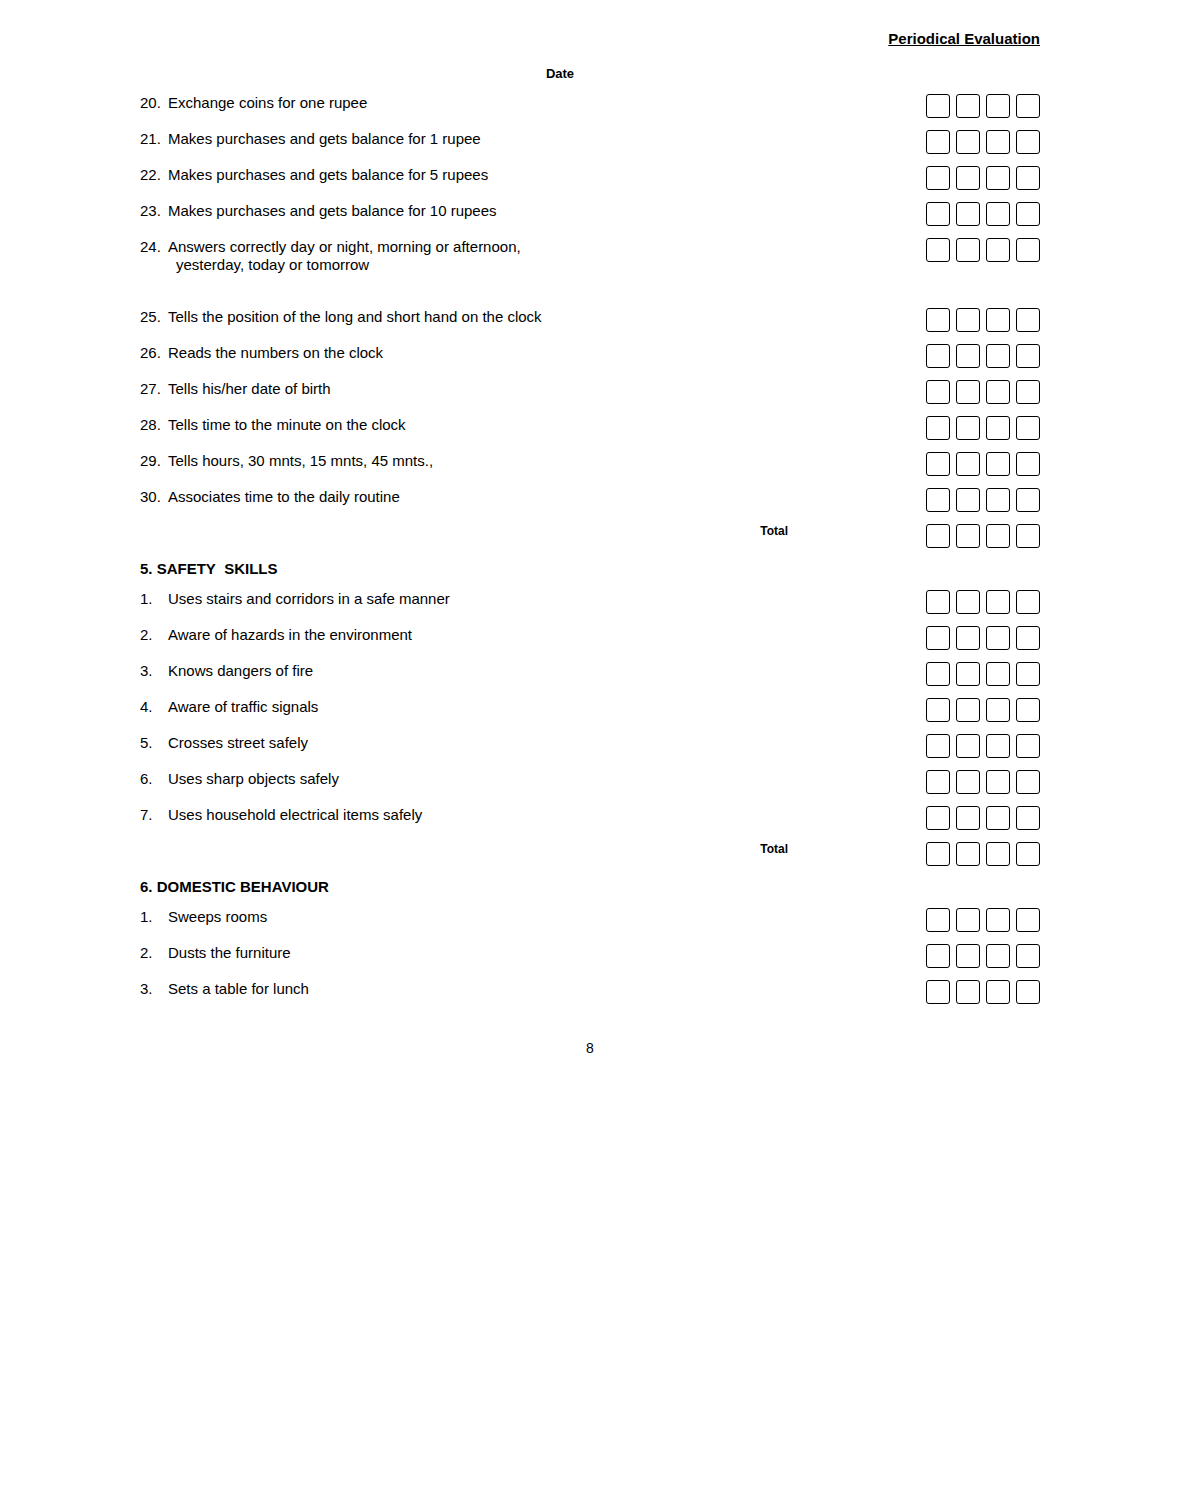Periodical Evaluation
Date
| 20. Exchange coins for one rupee | |
| 21. Makes purchases and gets balance for 1 rupee | |
| 22. Makes purchases and gets balance for 5 rupees | |
| 23. Makes purchases and gets balance for 10 rupees | |
| 24. Answers correctly day or night, morning or afternoon, yesterday, today or tomorrow | |
| 25. Tells the position of the long and short hand on the clock | |
| 26. Reads the numbers on the clock | |
| 27. Tells his/her date of birth | |
| 28. Tells time to the minute on the clock | |
| 29. Tells hours, 30 mnts, 15 mnts, 45 mnts., | |
| 30. Associates time to the daily routine | |
| Total | |
| 5. SAFETY SKILLS |
| 1. Uses stairs and corridors in a safe manner | |
| 2. Aware of hazards in the environment | |
| 3. Knows dangers of fire | |
| 4. Aware of traffic signals | |
| 5. Crosses street safely | |
| 6. Uses sharp objects safely | |
| 7. Uses household electrical items safely | |
| Total | |
| 6. DOMESTIC BEHAVIOUR |
| 1. Sweeps rooms | |
| 2. Dusts the furniture | |
| 3. Sets a table for lunch | |
8